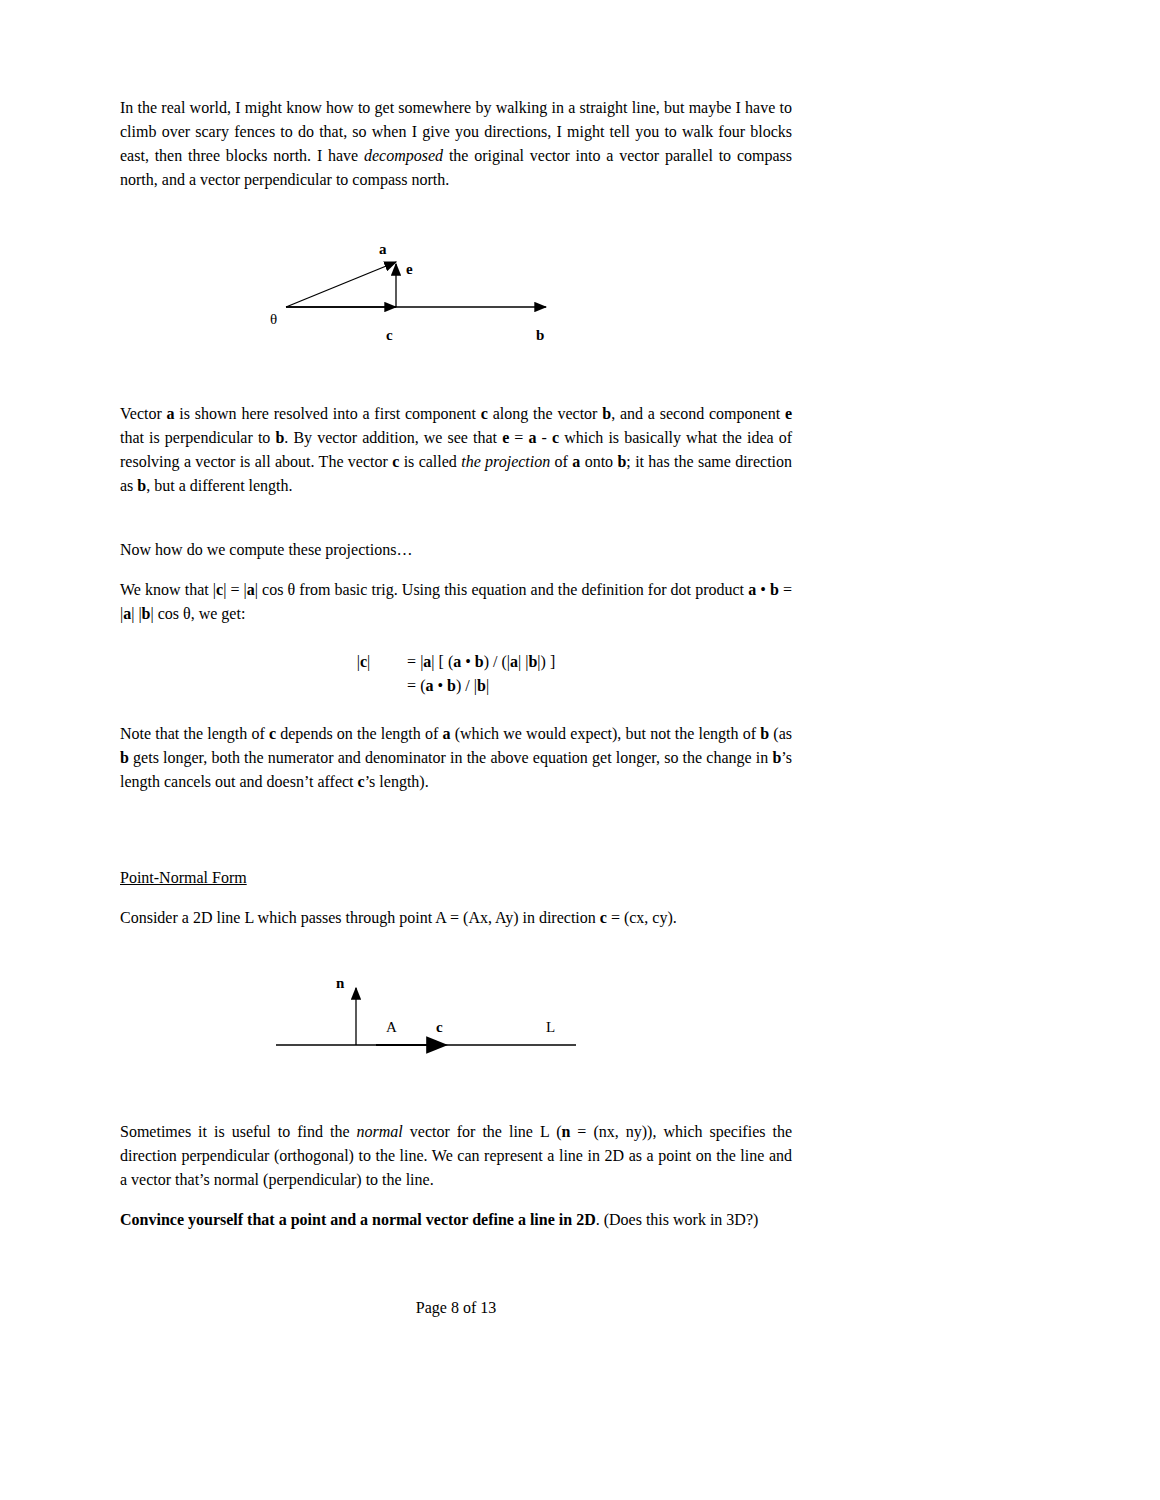In the real world, I might know how to get somewhere by walking in a straight line, but maybe I have to climb over scary fences to do that, so when I give you directions, I might tell you to walk four blocks east, then three blocks north. I have decomposed the original vector into a vector parallel to compass north, and a vector perpendicular to compass north.
a e θ c b
Vector a is shown here resolved into a first component c along the vector b, and a second component e that is perpendicular to b. By vector addition, we see that e = a - c which is basically what the idea of resolving a vector is all about. The vector c is called the projection of a onto b; it has the same direction as b, but a different length.
Now how do we compute these projections…
We know that |c| = |a| cos θ from basic trig. Using this equation and the definition for dot product a • b = |a| |b| cos θ, we get:
| / c / | = / a / [ ( a • b ) / (/ a / / b /) ] |
| | = ( a • b ) / / b / |
Note that the length of c depends on the length of a (which we would expect), but not the length of b (as b gets longer, both the numerator and denominator in the above equation get longer, so the change in b’s length cancels out and doesn’t affect c’s length).
Point-Normal Form
Consider a 2D line L which passes through point A = (Ax, Ay) in direction c = (cx, cy).
n A c L
Sometimes it is useful to find the normal vector for the line L (n = (nx, ny)), which specifies the direction perpendicular (orthogonal) to the line. We can represent a line in 2D as a point on the line and a vector that’s normal (perpendicular) to the line.
Convince yourself that a point and a normal vector define a line in 2D. (Does this work in 3D?)
Page 8 of 13